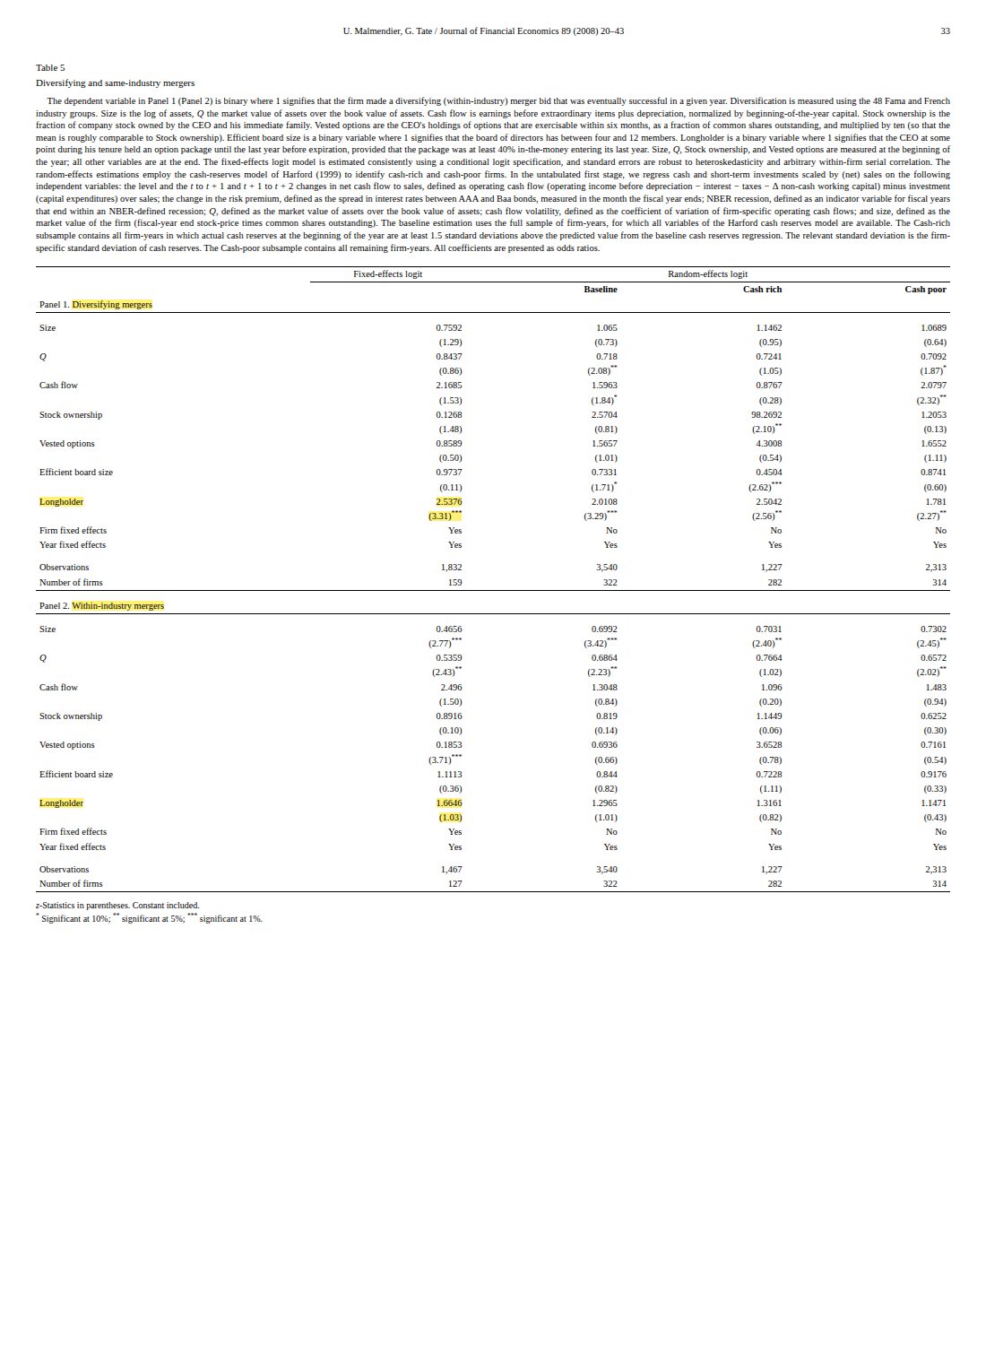U. Malmendier, G. Tate / Journal of Financial Economics 89 (2008) 20–43
33
Table 5
Diversifying and same-industry mergers
The dependent variable in Panel 1 (Panel 2) is binary where 1 signifies that the firm made a diversifying (within-industry) merger bid that was eventually successful in a given year. Diversification is measured using the 48 Fama and French industry groups. Size is the log of assets, Q the market value of assets over the book value of assets. Cash flow is earnings before extraordinary items plus depreciation, normalized by beginning-of-the-year capital. Stock ownership is the fraction of company stock owned by the CEO and his immediate family. Vested options are the CEO's holdings of options that are exercisable within six months, as a fraction of common shares outstanding, and multiplied by ten (so that the mean is roughly comparable to Stock ownership). Efficient board size is a binary variable where 1 signifies that the board of directors has between four and 12 members. Longholder is a binary variable where 1 signifies that the CEO at some point during his tenure held an option package until the last year before expiration, provided that the package was at least 40% in-the-money entering its last year. Size, Q, Stock ownership, and Vested options are measured at the beginning of the year; all other variables are at the end. The fixed-effects logit model is estimated consistently using a conditional logit specification, and standard errors are robust to heteroskedasticity and arbitrary within-firm serial correlation. The random-effects estimations employ the cash-reserves model of Harford (1999) to identify cash-rich and cash-poor firms. In the untabulated first stage, we regress cash and short-term investments scaled by (net) sales on the following independent variables: the level and the t to t + 1 and t + 1 to t + 2 changes in net cash flow to sales, defined as operating cash flow (operating income before depreciation − interest − taxes − Δ non-cash working capital) minus investment (capital expenditures) over sales; the change in the risk premium, defined as the spread in interest rates between AAA and Baa bonds, measured in the month the fiscal year ends; NBER recession, defined as an indicator variable for fiscal years that end within an NBER-defined recession; Q, defined as the market value of assets over the book value of assets; cash flow volatility, defined as the coefficient of variation of firm-specific operating cash flows; and size, defined as the market value of the firm (fiscal-year end stock-price times common shares outstanding). The baseline estimation uses the full sample of firm-years, for which all variables of the Harford cash reserves model are available. The Cash-rich subsample contains all firm-years in which actual cash reserves at the beginning of the year are at least 1.5 standard deviations above the predicted value from the baseline cash reserves regression. The relevant standard deviation is the firm-specific standard deviation of cash reserves. The Cash-poor subsample contains all remaining firm-years. All coefficients are presented as odds ratios.
| | Fixed-effects logit | Random-effects logit |
| | | Baseline | Cash rich | Cash poor |
| Panel 1. Diversifying mergers | | | | |
| Size | 0.7592 | 1.065 | 1.1462 | 1.0689 |
| | (1.29) | (0.73) | (0.95) | (0.64) |
| Q | 0.8437 | 0.718 | 0.7241 | 0.7092 |
| | (0.86) | (2.08) ** | (1.05) | (1.87) * |
| Cash flow | 2.1685 | 1.5963 | 0.8767 | 2.0797 |
| | (1.53) | (1.84) * | (0.28) | (2.32) ** |
| Stock ownership | 0.1268 | 2.5704 | 98.2692 | 1.2053 |
| | (1.48) | (0.81) | (2.10) ** | (0.13) |
| Vested options | 0.8589 | 1.5657 | 4.3008 | 1.6552 |
| | (0.50) | (1.01) | (0.54) | (1.11) |
| Efficient board size | 0.9737 | 0.7331 | 0.4504 | 0.8741 |
| | (0.11) | (1.71) * | (2.62) *** | (0.60) |
| Longholder | 2.5376 | 2.0108 | 2.5042 | 1.781 |
| | (3.31) *** | (3.29) *** | (2.56) ** | (2.27) ** |
| Firm fixed effects | Yes | No | No | No |
| Year fixed effects | Yes | Yes | Yes | Yes |
| Observations | 1,832 | 3,540 | 1,227 | 2,313 |
| Number of firms | 159 | 322 | 282 | 314 |
| Panel 2. Within-industry mergers | | | | |
| Size | 0.4656 | 0.6992 | 0.7031 | 0.7302 |
| | (2.77) *** | (3.42) *** | (2.40) ** | (2.45) ** |
| Q | 0.5359 | 0.6864 | 0.7664 | 0.6572 |
| | (2.43) ** | (2.23) ** | (1.02) | (2.02) ** |
| Cash flow | 2.496 | 1.3048 | 1.096 | 1.483 |
| | (1.50) | (0.84) | (0.20) | (0.94) |
| Stock ownership | 0.8916 | 0.819 | 1.1449 | 0.6252 |
| | (0.10) | (0.14) | (0.06) | (0.30) |
| Vested options | 0.1853 | 0.6936 | 3.6528 | 0.7161 |
| | (3.71) *** | (0.66) | (0.78) | (0.54) |
| Efficient board size | 1.1113 | 0.844 | 0.7228 | 0.9176 |
| | (0.36) | (0.82) | (1.11) | (0.33) |
| Longholder | 1.6646 | 1.2965 | 1.3161 | 1.1471 |
| | (1.03) | (1.01) | (0.82) | (0.43) |
| Firm fixed effects | Yes | No | No | No |
| Year fixed effects | Yes | Yes | Yes | Yes |
| Observations | 1,467 | 3,540 | 1,227 | 2,313 |
| Number of firms | 127 | 322 | 282 | 314 |
z-Statistics in parentheses. Constant included.
* Significant at 10%; ** significant at 5%; *** significant at 1%.